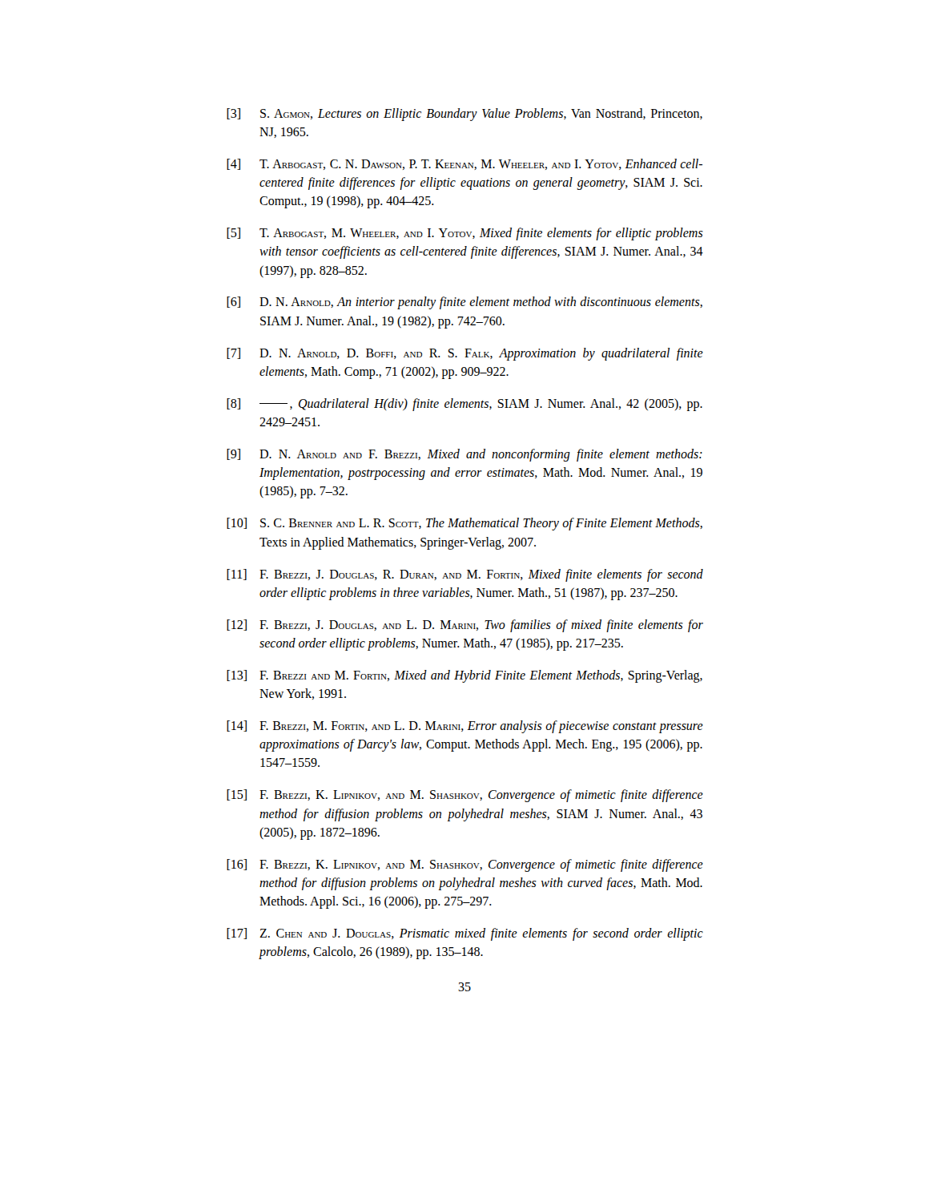[3] S. Agmon, Lectures on Elliptic Boundary Value Problems, Van Nostrand, Princeton, NJ, 1965.
[4] T. Arbogast, C. N. Dawson, P. T. Keenan, M. Wheeler, and I. Yotov, Enhanced cell-centered finite differences for elliptic equations on general geometry, SIAM J. Sci. Comput., 19 (1998), pp. 404–425.
[5] T. Arbogast, M. Wheeler, and I. Yotov, Mixed finite elements for elliptic problems with tensor coefficients as cell-centered finite differences, SIAM J. Numer. Anal., 34 (1997), pp. 828–852.
[6] D. N. Arnold, An interior penalty finite element method with discontinuous elements, SIAM J. Numer. Anal., 19 (1982), pp. 742–760.
[7] D. N. Arnold, D. Boffi, and R. S. Falk, Approximation by quadrilateral finite elements, Math. Comp., 71 (2002), pp. 909–922.
[8] , Quadrilateral H(div) finite elements, SIAM J. Numer. Anal., 42 (2005), pp. 2429–2451.
[9] D. N. Arnold and F. Brezzi, Mixed and nonconforming finite element methods: Implementation, postrpocessing and error estimates, Math. Mod. Numer. Anal., 19 (1985), pp. 7–32.
[10] S. C. Brenner and L. R. Scott, The Mathematical Theory of Finite Element Methods, Texts in Applied Mathematics, Springer-Verlag, 2007.
[11] F. Brezzi, J. Douglas, R. Duran, and M. Fortin, Mixed finite elements for second order elliptic problems in three variables, Numer. Math., 51 (1987), pp. 237–250.
[12] F. Brezzi, J. Douglas, and L. D. Marini, Two families of mixed finite elements for second order elliptic problems, Numer. Math., 47 (1985), pp. 217–235.
[13] F. Brezzi and M. Fortin, Mixed and Hybrid Finite Element Methods, Spring-Verlag, New York, 1991.
[14] F. Brezzi, M. Fortin, and L. D. Marini, Error analysis of piecewise constant pressure approximations of Darcy's law, Comput. Methods Appl. Mech. Eng., 195 (2006), pp. 1547–1559.
[15] F. Brezzi, K. Lipnikov, and M. Shashkov, Convergence of mimetic finite difference method for diffusion problems on polyhedral meshes, SIAM J. Numer. Anal., 43 (2005), pp. 1872–1896.
[16] F. Brezzi, K. Lipnikov, and M. Shashkov, Convergence of mimetic finite difference method for diffusion problems on polyhedral meshes with curved faces, Math. Mod. Methods. Appl. Sci., 16 (2006), pp. 275–297.
[17] Z. Chen and J. Douglas, Prismatic mixed finite elements for second order elliptic problems, Calcolo, 26 (1989), pp. 135–148.
35